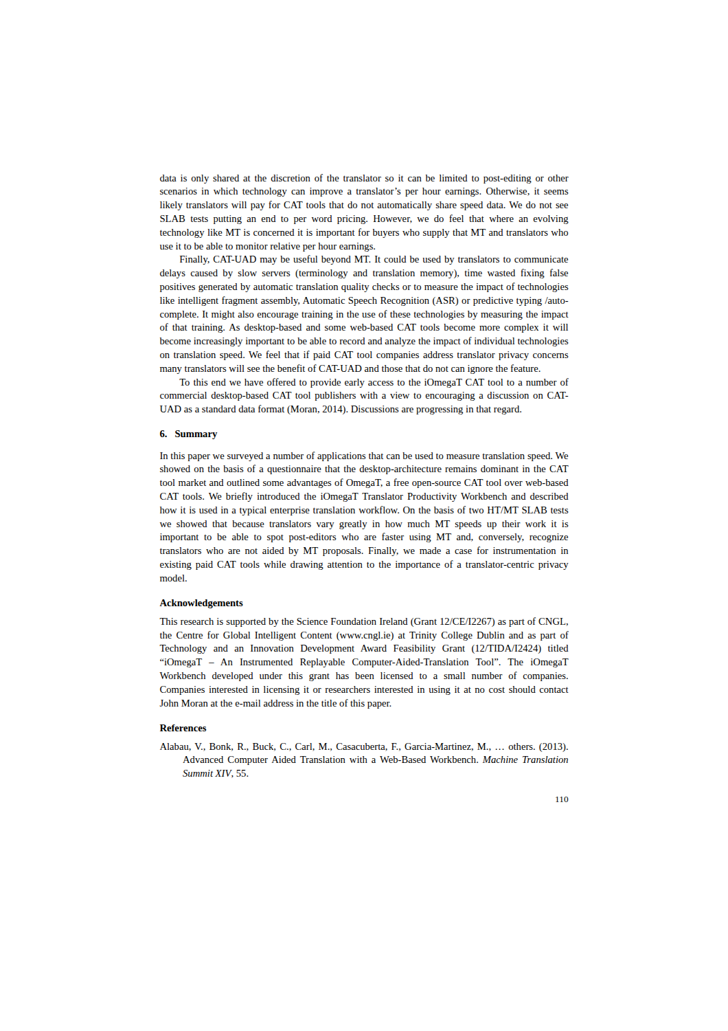data is only shared at the discretion of the translator so it can be limited to post-editing or other scenarios in which technology can improve a translator’s per hour earnings. Otherwise, it seems likely translators will pay for CAT tools that do not automatically share speed data. We do not see SLAB tests putting an end to per word pricing. However, we do feel that where an evolving technology like MT is concerned it is important for buyers who supply that MT and translators who use it to be able to monitor relative per hour earnings.
Finally, CAT-UAD may be useful beyond MT. It could be used by translators to communicate delays caused by slow servers (terminology and translation memory), time wasted fixing false positives generated by automatic translation quality checks or to measure the impact of technologies like intelligent fragment assembly, Automatic Speech Recognition (ASR) or predictive typing /auto-complete. It might also encourage training in the use of these technologies by measuring the impact of that training. As desktop-based and some web-based CAT tools become more complex it will become increasingly important to be able to record and analyze the impact of individual technologies on translation speed. We feel that if paid CAT tool companies address translator privacy concerns many translators will see the benefit of CAT-UAD and those that do not can ignore the feature.
To this end we have offered to provide early access to the iOmegaT CAT tool to a number of commercial desktop-based CAT tool publishers with a view to encouraging a discussion on CAT-UAD as a standard data format (Moran, 2014). Discussions are progressing in that regard.
6. Summary
In this paper we surveyed a number of applications that can be used to measure translation speed. We showed on the basis of a questionnaire that the desktop-architecture remains dominant in the CAT tool market and outlined some advantages of OmegaT, a free open-source CAT tool over web-based CAT tools. We briefly introduced the iOmegaT Translator Productivity Workbench and described how it is used in a typical enterprise translation workflow. On the basis of two HT/MT SLAB tests we showed that because translators vary greatly in how much MT speeds up their work it is important to be able to spot post-editors who are faster using MT and, conversely, recognize translators who are not aided by MT proposals. Finally, we made a case for instrumentation in existing paid CAT tools while drawing attention to the importance of a translator-centric privacy model.
Acknowledgements
This research is supported by the Science Foundation Ireland (Grant 12/CE/I2267) as part of CNGL, the Centre for Global Intelligent Content (www.cngl.ie) at Trinity College Dublin and as part of Technology and an Innovation Development Award Feasibility Grant (12/TIDA/I2424) titled “iOmegaT – An Instrumented Replayable Computer-Aided-Translation Tool”. The iOmegaT Workbench developed under this grant has been licensed to a small number of companies. Companies interested in licensing it or researchers interested in using it at no cost should contact John Moran at the e-mail address in the title of this paper.
References
Alabau, V., Bonk, R., Buck, C., Carl, M., Casacuberta, F., Garcia-Martinez, M., … others. (2013). Advanced Computer Aided Translation with a Web-Based Workbench. Machine Translation Summit XIV, 55.
110